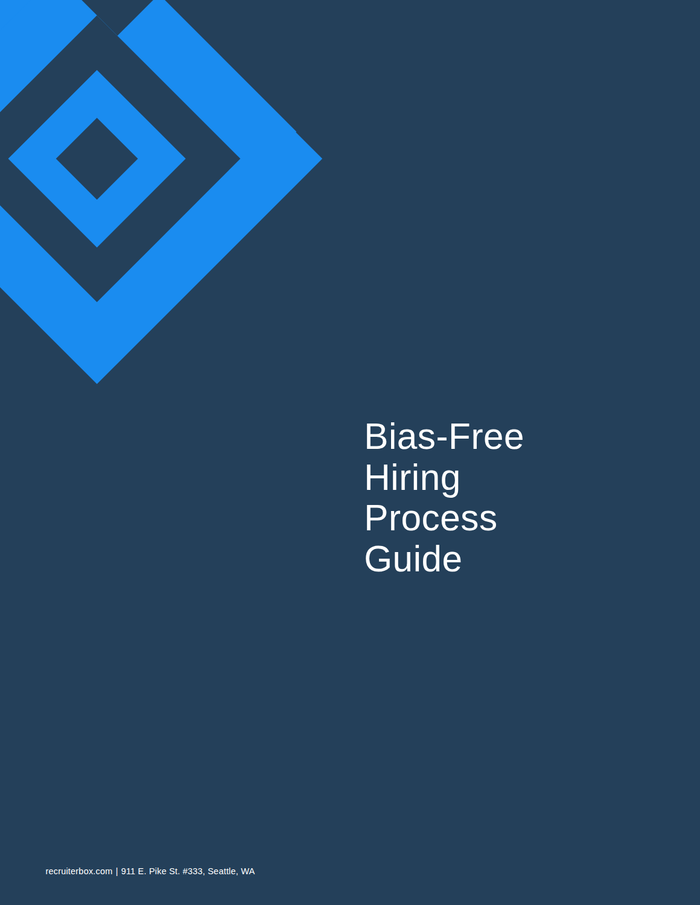Bias-Free
Hiring
Process
Guide
recruiterbox.com|911 E. Pike St. #333, Seattle, WA